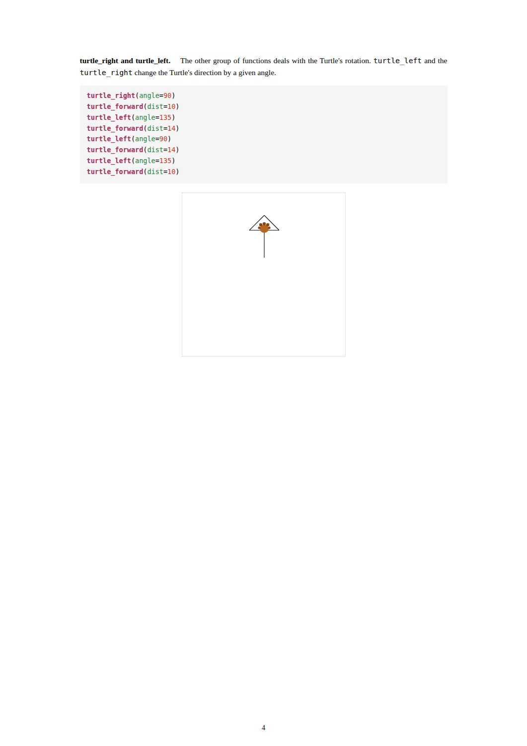turtle_right and turtle_left. The other group of functions deals with the Turtle's rotation. turtle_left and the turtle_right change the Turtle's direction by a given angle.
turtle_right(angle=90) turtle_forward(dist=10) turtle_left(angle=135) turtle_forward(dist=14) turtle_left(angle=90) turtle_forward(dist=14) turtle_left(angle=135) turtle_forward(dist=10)
4